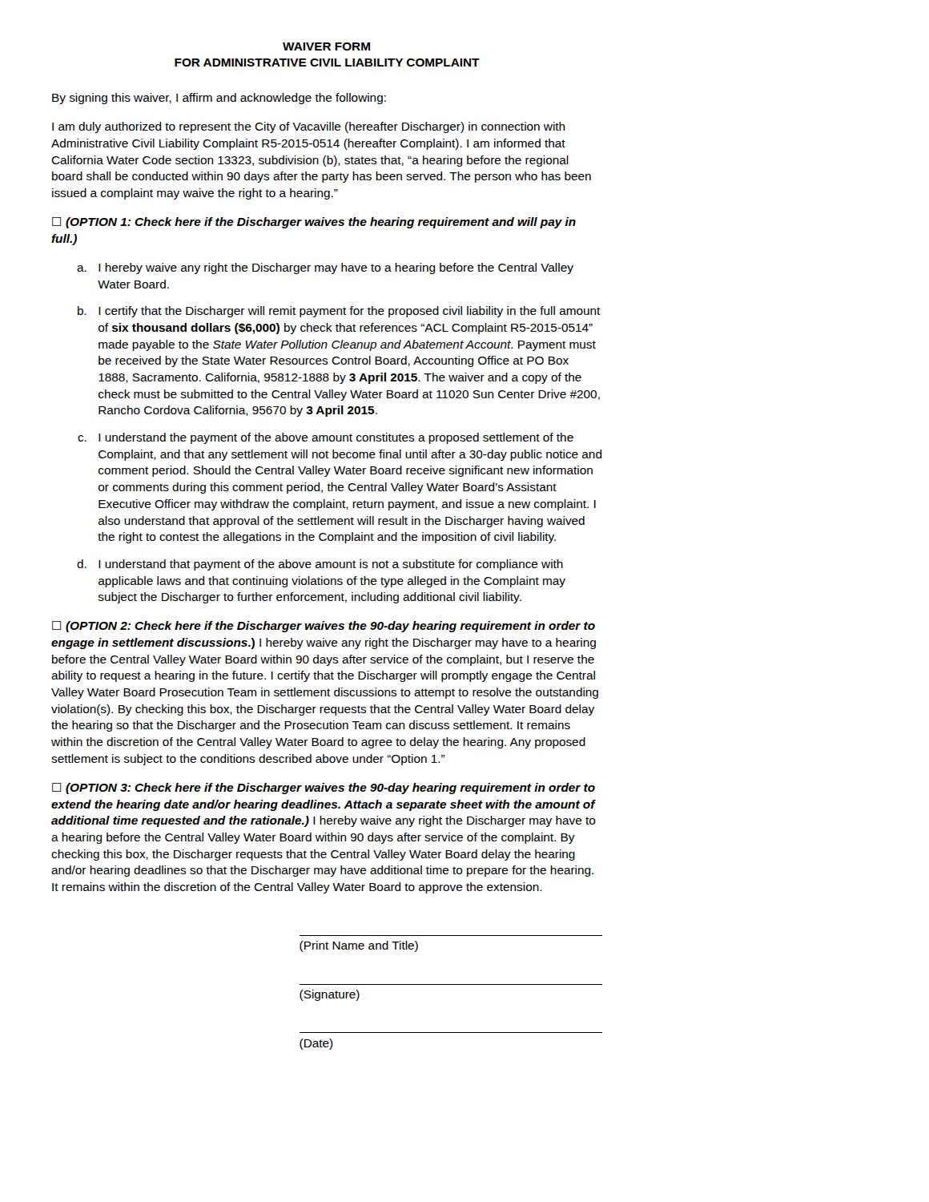WAIVER FORM
FOR ADMINISTRATIVE CIVIL LIABILITY COMPLAINT
By signing this waiver, I affirm and acknowledge the following:
I am duly authorized to represent the City of Vacaville (hereafter Discharger) in connection with Administrative Civil Liability Complaint R5-2015-0514 (hereafter Complaint). I am informed that California Water Code section 13323, subdivision (b), states that, “a hearing before the regional board shall be conducted within 90 days after the party has been served. The person who has been issued a complaint may waive the right to a hearing.”
☐ (OPTION 1: Check here if the Discharger waives the hearing requirement and will pay in full.)
I hereby waive any right the Discharger may have to a hearing before the Central Valley Water Board.
I certify that the Discharger will remit payment for the proposed civil liability in the full amount of six thousand dollars ($6,000) by check that references “ACL Complaint R5-2015-0514” made payable to the State Water Pollution Cleanup and Abatement Account. Payment must be received by the State Water Resources Control Board, Accounting Office at PO Box 1888, Sacramento. California, 95812-1888 by 3 April 2015. The waiver and a copy of the check must be submitted to the Central Valley Water Board at 11020 Sun Center Drive #200, Rancho Cordova California, 95670 by 3 April 2015.
I understand the payment of the above amount constitutes a proposed settlement of the Complaint, and that any settlement will not become final until after a 30-day public notice and comment period. Should the Central Valley Water Board receive significant new information or comments during this comment period, the Central Valley Water Board’s Assistant Executive Officer may withdraw the complaint, return payment, and issue a new complaint. I also understand that approval of the settlement will result in the Discharger having waived the right to contest the allegations in the Complaint and the imposition of civil liability.
I understand that payment of the above amount is not a substitute for compliance with applicable laws and that continuing violations of the type alleged in the Complaint may subject the Discharger to further enforcement, including additional civil liability.
☐ (OPTION 2: Check here if the Discharger waives the 90-day hearing requirement in order to engage in settlement discussions.) I hereby waive any right the Discharger may have to a hearing before the Central Valley Water Board within 90 days after service of the complaint, but I reserve the ability to request a hearing in the future. I certify that the Discharger will promptly engage the Central Valley Water Board Prosecution Team in settlement discussions to attempt to resolve the outstanding violation(s). By checking this box, the Discharger requests that the Central Valley Water Board delay the hearing so that the Discharger and the Prosecution Team can discuss settlement. It remains within the discretion of the Central Valley Water Board to agree to delay the hearing. Any proposed settlement is subject to the conditions described above under “Option 1.”
☐ (OPTION 3: Check here if the Discharger waives the 90-day hearing requirement in order to extend the hearing date and/or hearing deadlines. Attach a separate sheet with the amount of additional time requested and the rationale.) I hereby waive any right the Discharger may have to a hearing before the Central Valley Water Board within 90 days after service of the complaint. By checking this box, the Discharger requests that the Central Valley Water Board delay the hearing and/or hearing deadlines so that the Discharger may have additional time to prepare for the hearing. It remains within the discretion of the Central Valley Water Board to approve the extension.
(Print Name and Title)
(Signature)
(Date)